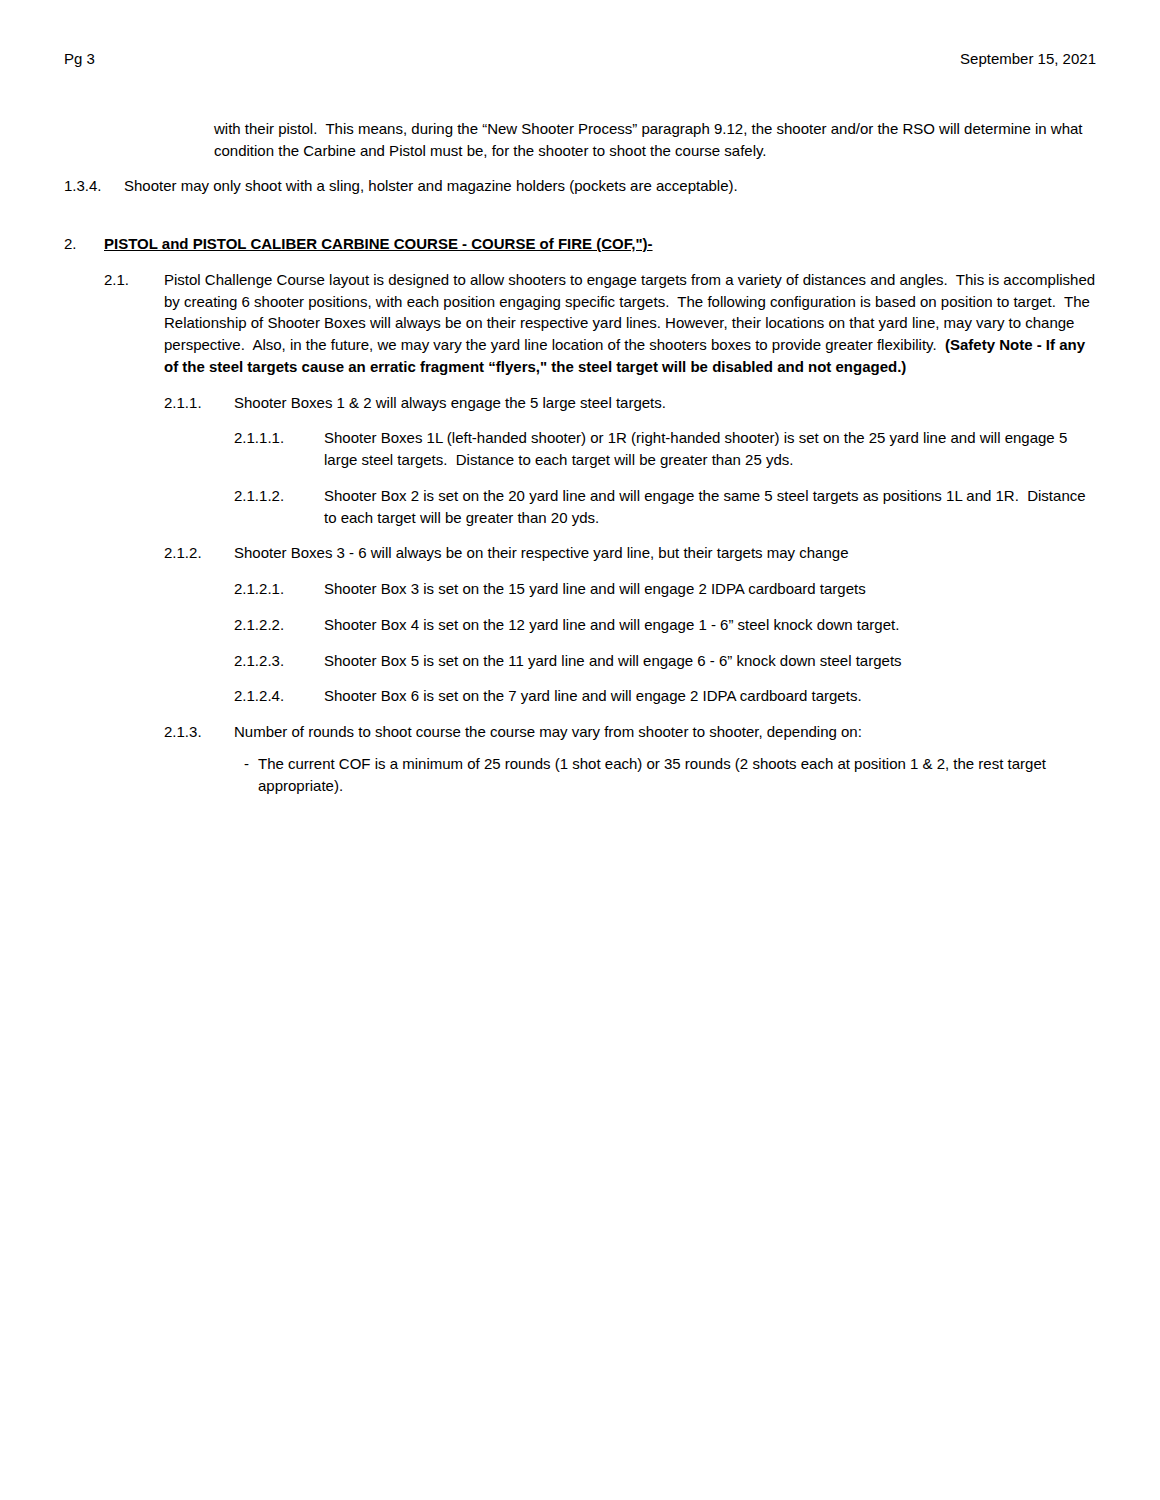Pg 3 September 15, 2021
with their pistol. This means, during the “New Shooter Process” paragraph 9.12, the shooter and/or the RSO will determine in what condition the Carbine and Pistol must be, for the shooter to shoot the course safely.
1.3.4. Shooter may only shoot with a sling, holster and magazine holders (pockets are acceptable).
2. PISTOL and PISTOL CALIBER CARBINE COURSE - COURSE of FIRE (COF,")-
Pistol Challenge Course layout is designed to allow shooters to engage targets from a variety of distances and angles. This is accomplished by creating 6 shooter positions, with each position engaging specific targets. The following configuration is based on position to target. The Relationship of Shooter Boxes will always be on their respective yard lines. However, their locations on that yard line, may vary to change perspective. Also, in the future, we may vary the yard line location of the shooters boxes to provide greater flexibility. (Safety Note - If any of the steel targets cause an erratic fragment “flyers," the steel target will be disabled and not engaged.)
Shooter Boxes 1 & 2 will always engage the 5 large steel targets.
Shooter Boxes 1L (left-handed shooter) or 1R (right-handed shooter) is set on the 25 yard line and will engage 5 large steel targets. Distance to each target will be greater than 25 yds.
Shooter Box 2 is set on the 20 yard line and will engage the same 5 steel targets as positions 1L and 1R. Distance to each target will be greater than 20 yds.
Shooter Boxes 3 - 6 will always be on their respective yard line, but their targets may change
Shooter Box 3 is set on the 15 yard line and will engage 2 IDPA cardboard targets
Shooter Box 4 is set on the 12 yard line and will engage 1 - 6” steel knock down target.
Shooter Box 5 is set on the 11 yard line and will engage 6 - 6” knock down steel targets
Shooter Box 6 is set on the 7 yard line and will engage 2 IDPA cardboard targets.
Number of rounds to shoot course the course may vary from shooter to shooter, depending on:
The current COF is a minimum of 25 rounds (1 shot each) or 35 rounds (2 shoots each at position 1 & 2, the rest target appropriate).